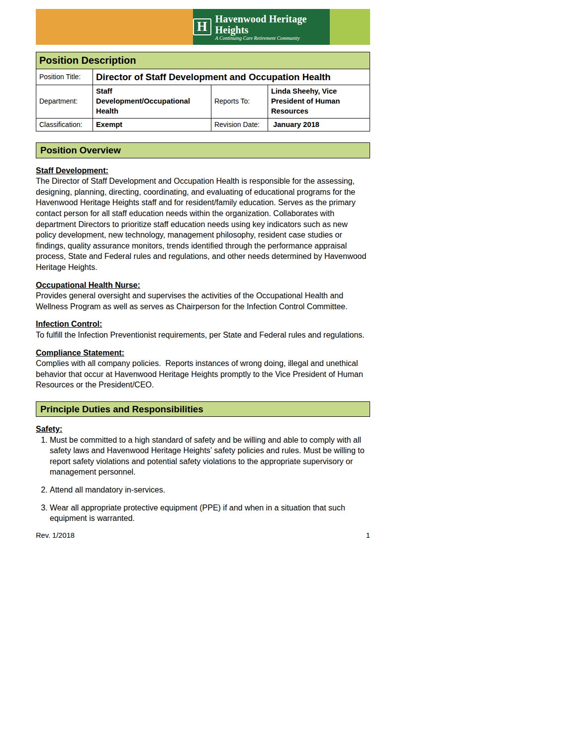H
Havenwood Heritage Heights
A Continuing Care Retirement Community
| Position Description |
| Position Title: | Director of Staff Development and Occupation Health |
| Department: | Staff Development/Occupational Health | Reports To: | Linda Sheehy, Vice President of Human Resources |
| Classification: | Exempt | Revision Date: | January 2018 |
Position Overview
Staff Development:
The Director of Staff Development and Occupation Health is responsible for the assessing, designing, planning, directing, coordinating, and evaluating of educational programs for the Havenwood Heritage Heights staff and for resident/family education. Serves as the primary contact person for all staff education needs within the organization. Collaborates with department Directors to prioritize staff education needs using key indicators such as new policy development, new technology, management philosophy, resident case studies or findings, quality assurance monitors, trends identified through the performance appraisal process, State and Federal rules and regulations, and other needs determined by Havenwood Heritage Heights.
Occupational Health Nurse:
Provides general oversight and supervises the activities of the Occupational Health and Wellness Program as well as serves as Chairperson for the Infection Control Committee.
Infection Control:
To fulfill the Infection Preventionist requirements, per State and Federal rules and regulations.
Compliance Statement:
Complies with all company policies. Reports instances of wrong doing, illegal and unethical behavior that occur at Havenwood Heritage Heights promptly to the Vice President of Human Resources or the President/CEO.
Principle Duties and Responsibilities
Safety:
Must be committed to a high standard of safety and be willing and able to comply with all safety laws and Havenwood Heritage Heights’ safety policies and rules. Must be willing to report safety violations and potential safety violations to the appropriate supervisory or management personnel.
Attend all mandatory in-services.
Wear all appropriate protective equipment (PPE) if and when in a situation that such equipment is warranted.
Rev. 1/2018 1